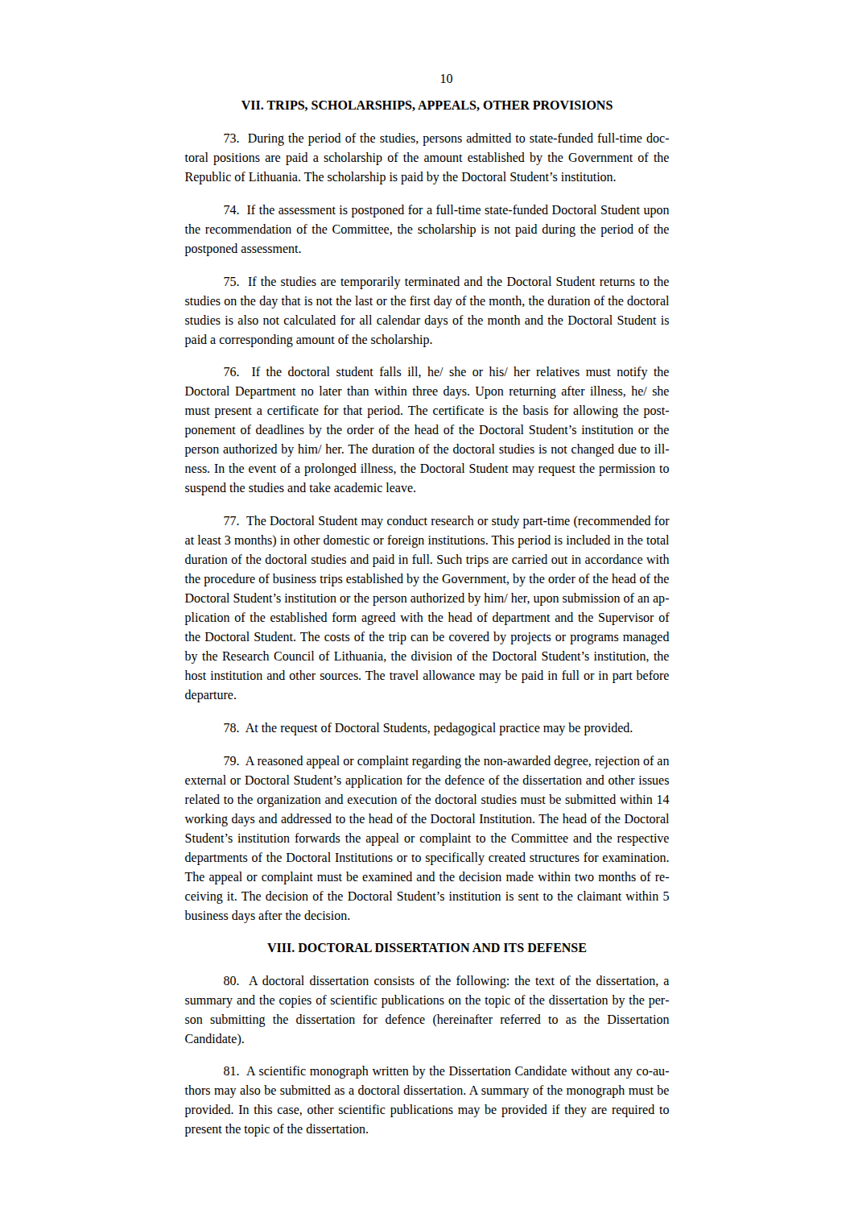10
VII. Trips, Scholarships, Appeals, Other Provisions
73. During the period of the studies, persons admitted to state-funded full-time doctoral positions are paid a scholarship of the amount established by the Government of the Republic of Lithuania. The scholarship is paid by the Doctoral Student’s institution.
74. If the assessment is postponed for a full-time state-funded Doctoral Student upon the recommendation of the Committee, the scholarship is not paid during the period of the postponed assessment.
75. If the studies are temporarily terminated and the Doctoral Student returns to the studies on the day that is not the last or the first day of the month, the duration of the doctoral studies is also not calculated for all calendar days of the month and the Doctoral Student is paid a corresponding amount of the scholarship.
76. If the doctoral student falls ill, he/ she or his/ her relatives must notify the Doctoral Department no later than within three days. Upon returning after illness, he/ she must present a certificate for that period. The certificate is the basis for allowing the postponement of deadlines by the order of the head of the Doctoral Student’s institution or the person authorized by him/ her. The duration of the doctoral studies is not changed due to illness. In the event of a prolonged illness, the Doctoral Student may request the permission to suspend the studies and take academic leave.
77. The Doctoral Student may conduct research or study part-time (recommended for at least 3 months) in other domestic or foreign institutions. This period is included in the total duration of the doctoral studies and paid in full. Such trips are carried out in accordance with the procedure of business trips established by the Government, by the order of the head of the Doctoral Student’s institution or the person authorized by him/ her, upon submission of an application of the established form agreed with the head of department and the Supervisor of the Doctoral Student. The costs of the trip can be covered by projects or programs managed by the Research Council of Lithuania, the division of the Doctoral Student’s institution, the host institution and other sources. The travel allowance may be paid in full or in part before departure.
78. At the request of Doctoral Students, pedagogical practice may be provided.
79. A reasoned appeal or complaint regarding the non-awarded degree, rejection of an external or Doctoral Student’s application for the defence of the dissertation and other issues related to the organization and execution of the doctoral studies must be submitted within 14 working days and addressed to the head of the Doctoral Institution. The head of the Doctoral Student’s institution forwards the appeal or complaint to the Committee and the respective departments of the Doctoral Institutions or to specifically created structures for examination. The appeal or complaint must be examined and the decision made within two months of receiving it. The decision of the Doctoral Student’s institution is sent to the claimant within 5 business days after the decision.
VIII. Doctoral Dissertation and Its Defense
80. A doctoral dissertation consists of the following: the text of the dissertation, a summary and the copies of scientific publications on the topic of the dissertation by the person submitting the dissertation for defence (hereinafter referred to as the Dissertation Candidate).
81. A scientific monograph written by the Dissertation Candidate without any co-authors may also be submitted as a doctoral dissertation. A summary of the monograph must be provided. In this case, other scientific publications may be provided if they are required to present the topic of the dissertation.